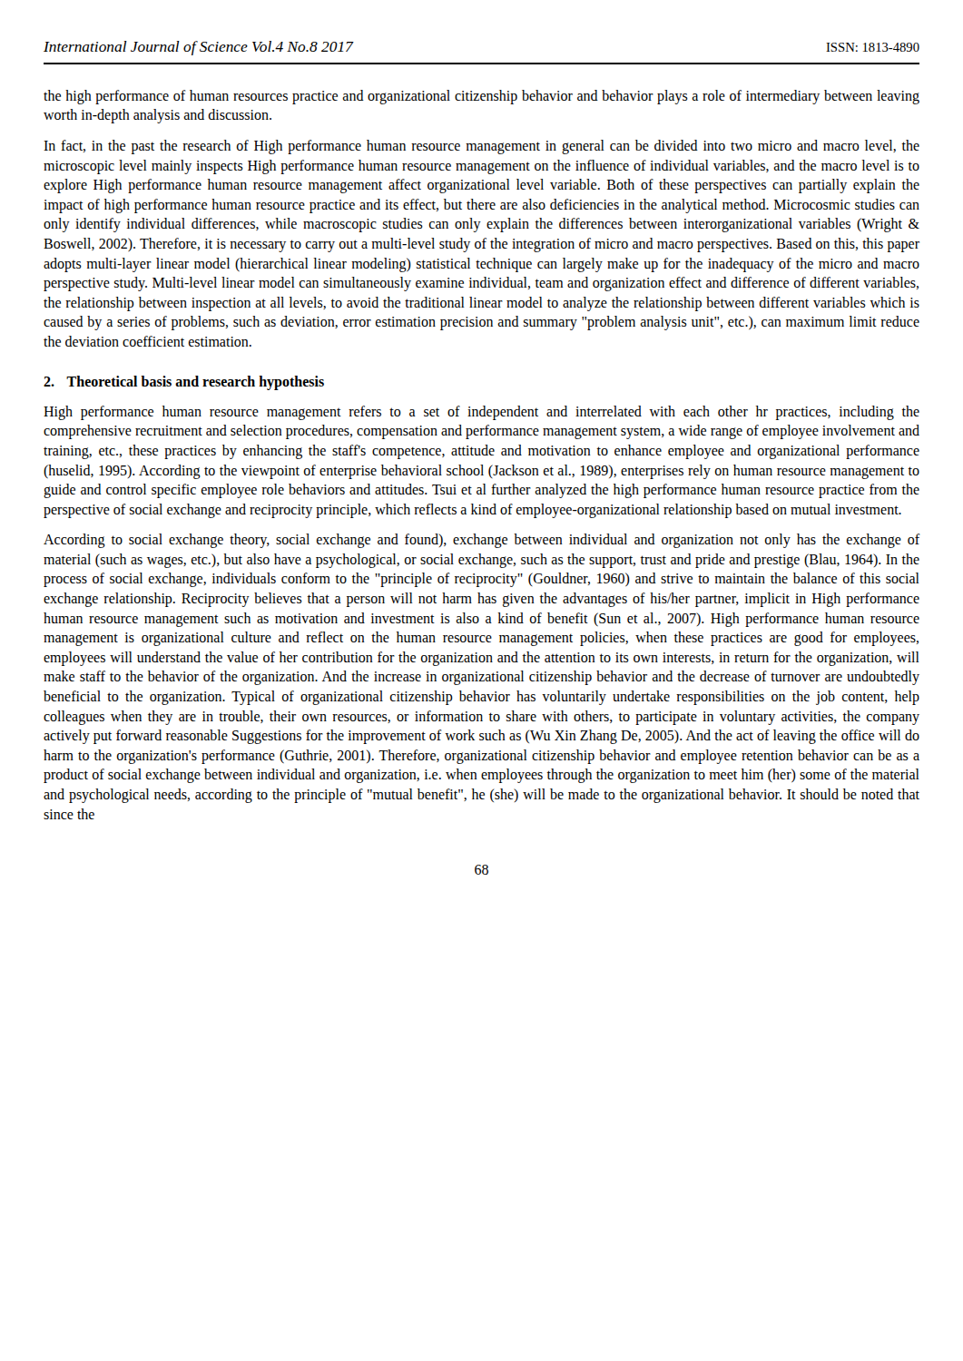International Journal of Science Vol.4 No.8 2017 ISSN: 1813-4890
the high performance of human resources practice and organizational citizenship behavior and behavior plays a role of intermediary between leaving worth in-depth analysis and discussion.
In fact, in the past the research of High performance human resource management in general can be divided into two micro and macro level, the microscopic level mainly inspects High performance human resource management on the influence of individual variables, and the macro level is to explore High performance human resource management affect organizational level variable. Both of these perspectives can partially explain the impact of high performance human resource practice and its effect, but there are also deficiencies in the analytical method. Microcosmic studies can only identify individual differences, while macroscopic studies can only explain the differences between interorganizational variables (Wright & Boswell, 2002). Therefore, it is necessary to carry out a multi-level study of the integration of micro and macro perspectives. Based on this, this paper adopts multi-layer linear model (hierarchical linear modeling) statistical technique can largely make up for the inadequacy of the micro and macro perspective study. Multi-level linear model can simultaneously examine individual, team and organization effect and difference of different variables, the relationship between inspection at all levels, to avoid the traditional linear model to analyze the relationship between different variables which is caused by a series of problems, such as deviation, error estimation precision and summary "problem analysis unit", etc.), can maximum limit reduce the deviation coefficient estimation.
2. Theoretical basis and research hypothesis
High performance human resource management refers to a set of independent and interrelated with each other hr practices, including the comprehensive recruitment and selection procedures, compensation and performance management system, a wide range of employee involvement and training, etc., these practices by enhancing the staff's competence, attitude and motivation to enhance employee and organizational performance (huselid, 1995). According to the viewpoint of enterprise behavioral school (Jackson et al., 1989), enterprises rely on human resource management to guide and control specific employee role behaviors and attitudes. Tsui et al further analyzed the high performance human resource practice from the perspective of social exchange and reciprocity principle, which reflects a kind of employee-organizational relationship based on mutual investment.
According to social exchange theory, social exchange and found), exchange between individual and organization not only has the exchange of material (such as wages, etc.), but also have a psychological, or social exchange, such as the support, trust and pride and prestige (Blau, 1964). In the process of social exchange, individuals conform to the "principle of reciprocity" (Gouldner, 1960) and strive to maintain the balance of this social exchange relationship. Reciprocity believes that a person will not harm has given the advantages of his/her partner, implicit in High performance human resource management such as motivation and investment is also a kind of benefit (Sun et al., 2007). High performance human resource management is organizational culture and reflect on the human resource management policies, when these practices are good for employees, employees will understand the value of her contribution for the organization and the attention to its own interests, in return for the organization, will make staff to the behavior of the organization. And the increase in organizational citizenship behavior and the decrease of turnover are undoubtedly beneficial to the organization. Typical of organizational citizenship behavior has voluntarily undertake responsibilities on the job content, help colleagues when they are in trouble, their own resources, or information to share with others, to participate in voluntary activities, the company actively put forward reasonable Suggestions for the improvement of work such as (Wu Xin Zhang De, 2005). And the act of leaving the office will do harm to the organization's performance (Guthrie, 2001). Therefore, organizational citizenship behavior and employee retention behavior can be as a product of social exchange between individual and organization, i.e. when employees through the organization to meet him (her) some of the material and psychological needs, according to the principle of "mutual benefit", he (she) will be made to the organizational behavior. It should be noted that since the
68